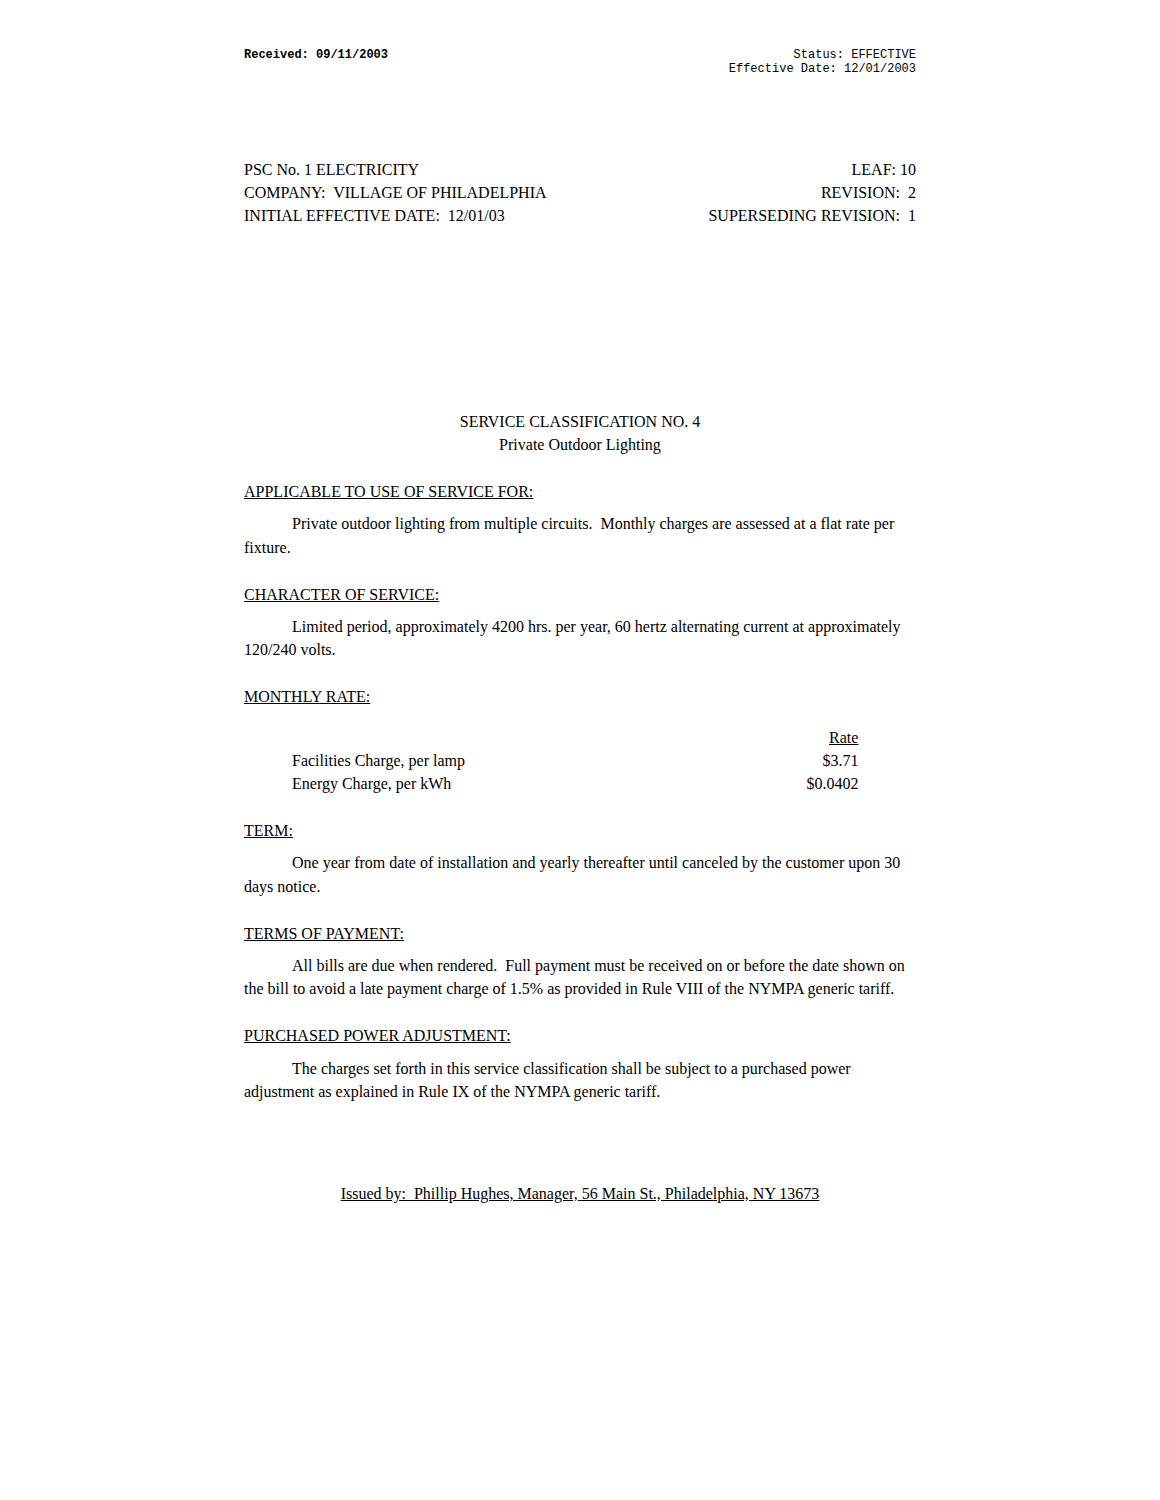Received: 09/11/2003
Status: EFFECTIVE Effective Date: 12/01/2003
PSC No. 1 ELECTRICITY
COMPANY: VILLAGE OF PHILADELPHIA
INITIAL EFFECTIVE DATE: 12/01/03
LEAF: 10
REVISION: 2
SUPERSEDING REVISION: 1
SERVICE CLASSIFICATION NO. 4
Private Outdoor Lighting
APPLICABLE TO USE OF SERVICE FOR:
Private outdoor lighting from multiple circuits. Monthly charges are assessed at a flat rate per fixture.
CHARACTER OF SERVICE:
Limited period, approximately 4200 hrs. per year, 60 hertz alternating current at approximately 120/240 volts.
MONTHLY RATE:
| | Rate |
| Facilities Charge, per lamp | $3.71 |
| Energy Charge, per kWh | $0.0402 |
TERM:
One year from date of installation and yearly thereafter until canceled by the customer upon 30 days notice.
TERMS OF PAYMENT:
All bills are due when rendered. Full payment must be received on or before the date shown on the bill to avoid a late payment charge of 1.5% as provided in Rule VIII of the NYMPA generic tariff.
PURCHASED POWER ADJUSTMENT:
The charges set forth in this service classification shall be subject to a purchased power adjustment as explained in Rule IX of the NYMPA generic tariff.
Issued by: Phillip Hughes, Manager, 56 Main St., Philadelphia, NY 13673